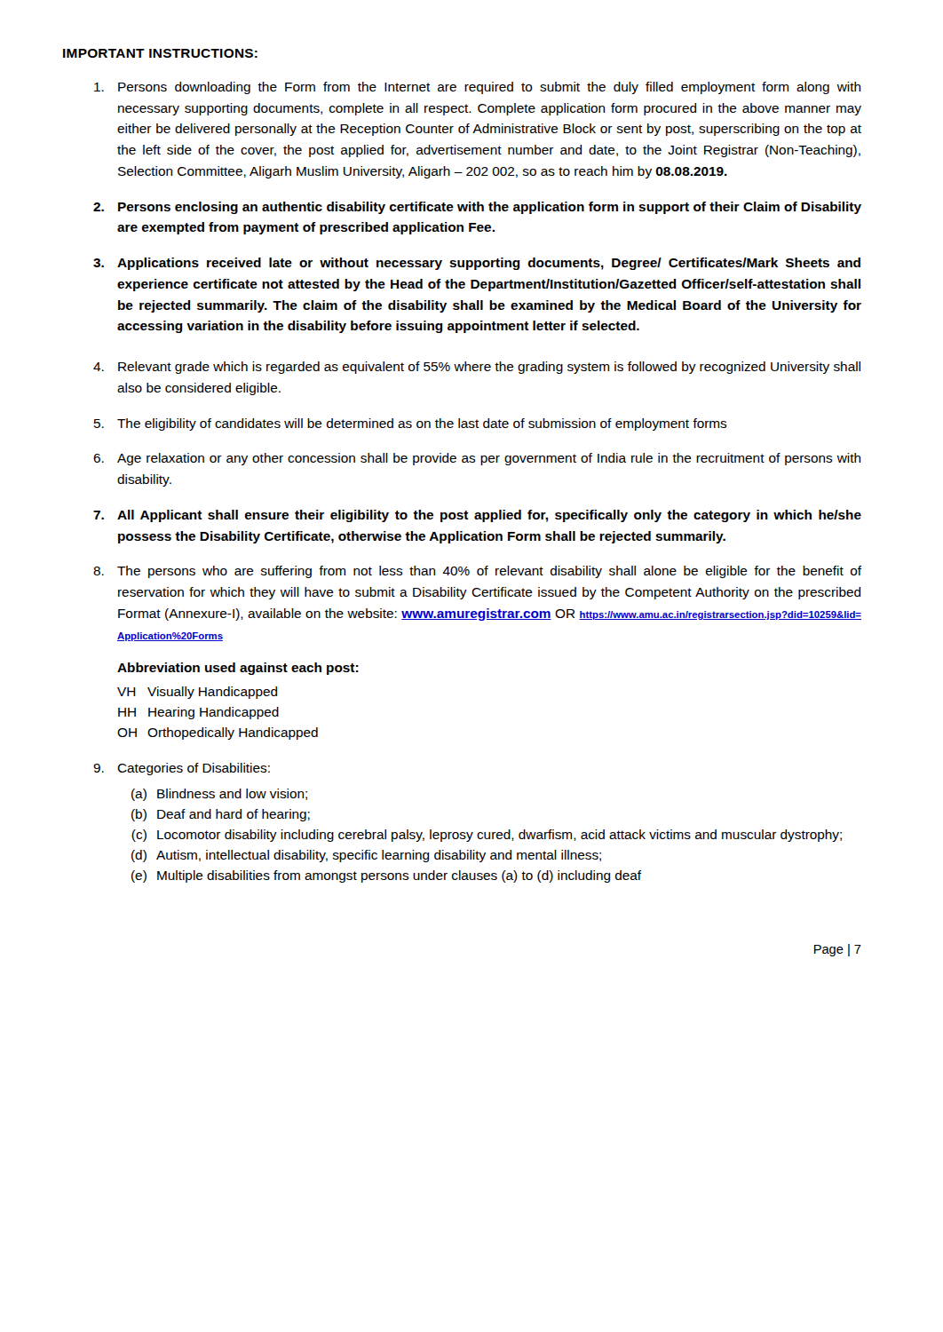IMPORTANT INSTRUCTIONS:
Persons downloading the Form from the Internet are required to submit the duly filled employment form along with necessary supporting documents, complete in all respect. Complete application form procured in the above manner may either be delivered personally at the Reception Counter of Administrative Block or sent by post, superscribing on the top at the left side of the cover, the post applied for, advertisement number and date, to the Joint Registrar (Non-Teaching), Selection Committee, Aligarh Muslim University, Aligarh – 202 002, so as to reach him by 08.08.2019.
Persons enclosing an authentic disability certificate with the application form in support of their Claim of Disability are exempted from payment of prescribed application Fee.
Applications received late or without necessary supporting documents, Degree/ Certificates/Mark Sheets and experience certificate not attested by the Head of the Department/Institution/Gazetted Officer/self-attestation shall be rejected summarily. The claim of the disability shall be examined by the Medical Board of the University for accessing variation in the disability before issuing appointment letter if selected.
Relevant grade which is regarded as equivalent of 55% where the grading system is followed by recognized University shall also be considered eligible.
The eligibility of candidates will be determined as on the last date of submission of employment forms
Age relaxation or any other concession shall be provide as per government of India rule in the recruitment of persons with disability.
All Applicant shall ensure their eligibility to the post applied for, specifically only the category in which he/she possess the Disability Certificate, otherwise the Application Form shall be rejected summarily.
The persons who are suffering from not less than 40% of relevant disability shall alone be eligible for the benefit of reservation for which they will have to submit a Disability Certificate issued by the Competent Authority on the prescribed Format (Annexure-I), available on the website: www.amuregistrar.com OR https://www.amu.ac.in/registrarsection.jsp?did=10259&lid=Application%20Forms
Abbreviation used against each post:
VHVisually Handicapped
HHHearing Handicapped
OHOrthopedically Handicapped
Categories of Disabilities:
Blindness and low vision;
Deaf and hard of hearing;
Locomotor disability including cerebral palsy, leprosy cured, dwarfism, acid attack victims and muscular dystrophy;
Autism, intellectual disability, specific learning disability and mental illness;
Multiple disabilities from amongst persons under clauses (a) to (d) including deaf
Page | 7